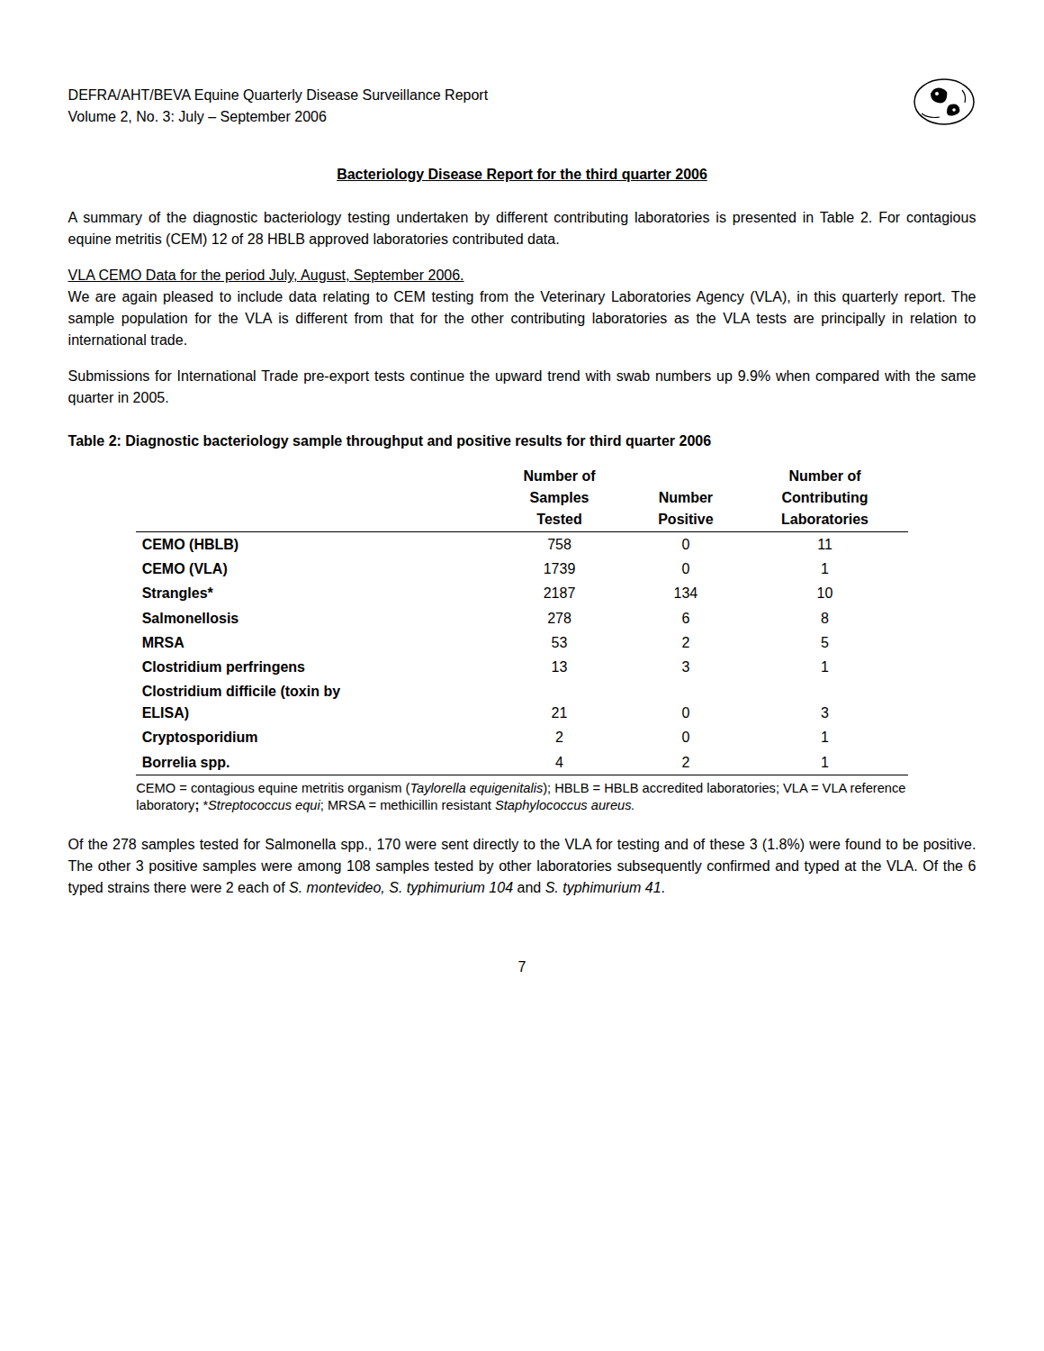DEFRA/AHT/BEVA Equine Quarterly Disease Surveillance Report
Volume 2, No. 3: July – September 2006
Bacteriology Disease Report for the third quarter 2006
A summary of the diagnostic bacteriology testing undertaken by different contributing laboratories is presented in Table 2. For contagious equine metritis (CEM) 12 of 28 HBLB approved laboratories contributed data.
VLA CEMO Data for the period July, August, September 2006.
We are again pleased to include data relating to CEM testing from the Veterinary Laboratories Agency (VLA), in this quarterly report. The sample population for the VLA is different from that for the other contributing laboratories as the VLA tests are principally in relation to international trade.
Submissions for International Trade pre-export tests continue the upward trend with swab numbers up 9.9% when compared with the same quarter in 2005.
Table 2: Diagnostic bacteriology sample throughput and positive results for third quarter 2006
| | Number of Samples Tested | Number Positive | Number of Contributing Laboratories |
| --- | --- | --- | --- |
| CEMO (HBLB) | 758 | 0 | 11 |
| CEMO (VLA) | 1739 | 0 | 1 |
| Strangles* | 2187 | 134 | 10 |
| Salmonellosis | 278 | 6 | 8 |
| MRSA | 53 | 2 | 5 |
| Clostridium perfringens | 13 | 3 | 1 |
| Clostridium difficile (toxin by ELISA) | 21 | 0 | 3 |
| Cryptosporidium | 2 | 0 | 1 |
| Borrelia spp. | 4 | 2 | 1 |
CEMO = contagious equine metritis organism (Taylorella equigenitalis); HBLB = HBLB accredited laboratories; VLA = VLA reference laboratory; *Streptococcus equi; MRSA = methicillin resistant Staphylococcus aureus.
Of the 278 samples tested for Salmonella spp., 170 were sent directly to the VLA for testing and of these 3 (1.8%) were found to be positive. The other 3 positive samples were among 108 samples tested by other laboratories subsequently confirmed and typed at the VLA. Of the 6 typed strains there were 2 each of S. montevideo, S. typhimurium 104 and S. typhimurium 41.
7